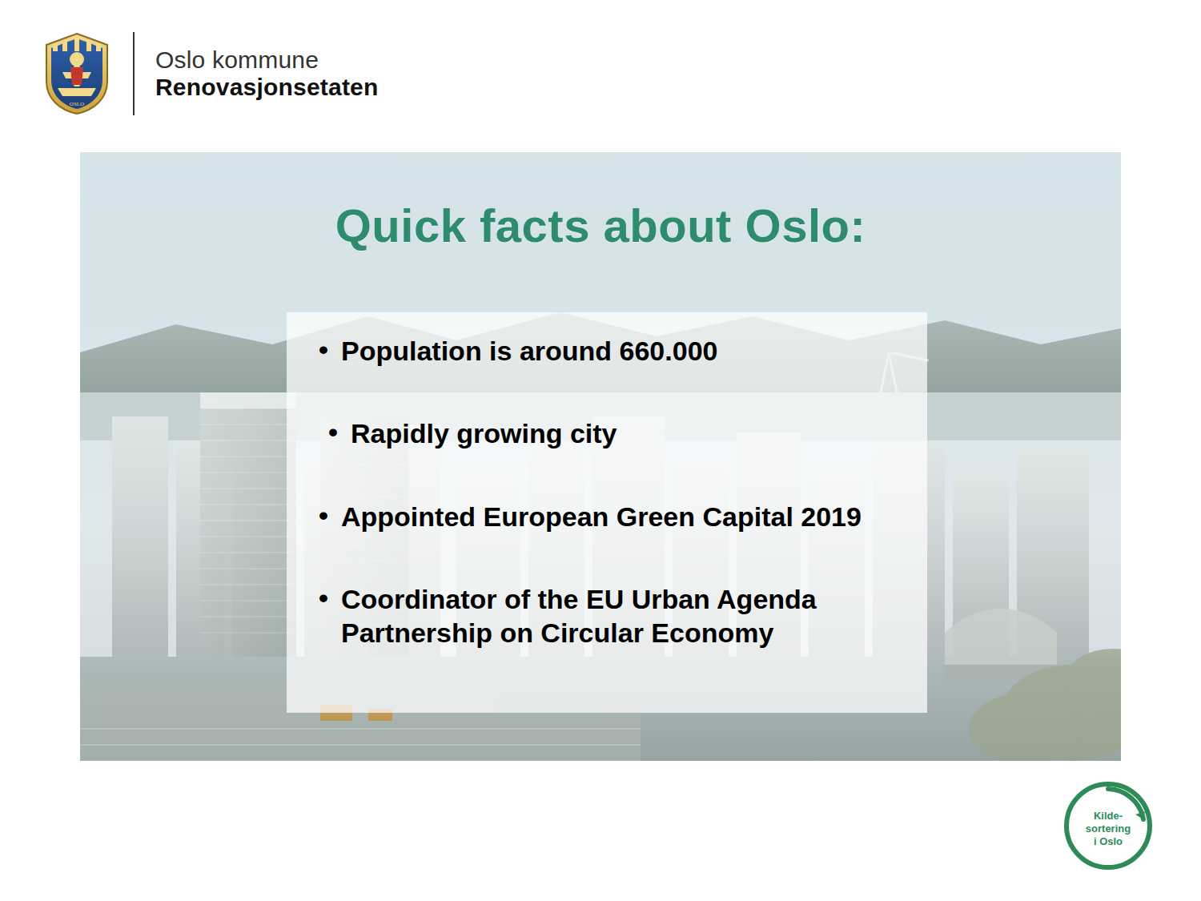OSLO
Oslo kommune
Renovasjonsetaten
Quick facts about Oslo:
Population is around 660.000
Rapidly growing city
Appointed European Green Capital 2019
Coordinator of the EU Urban Agenda Partnership on Circular Economy
Kilde- sortering i Oslo